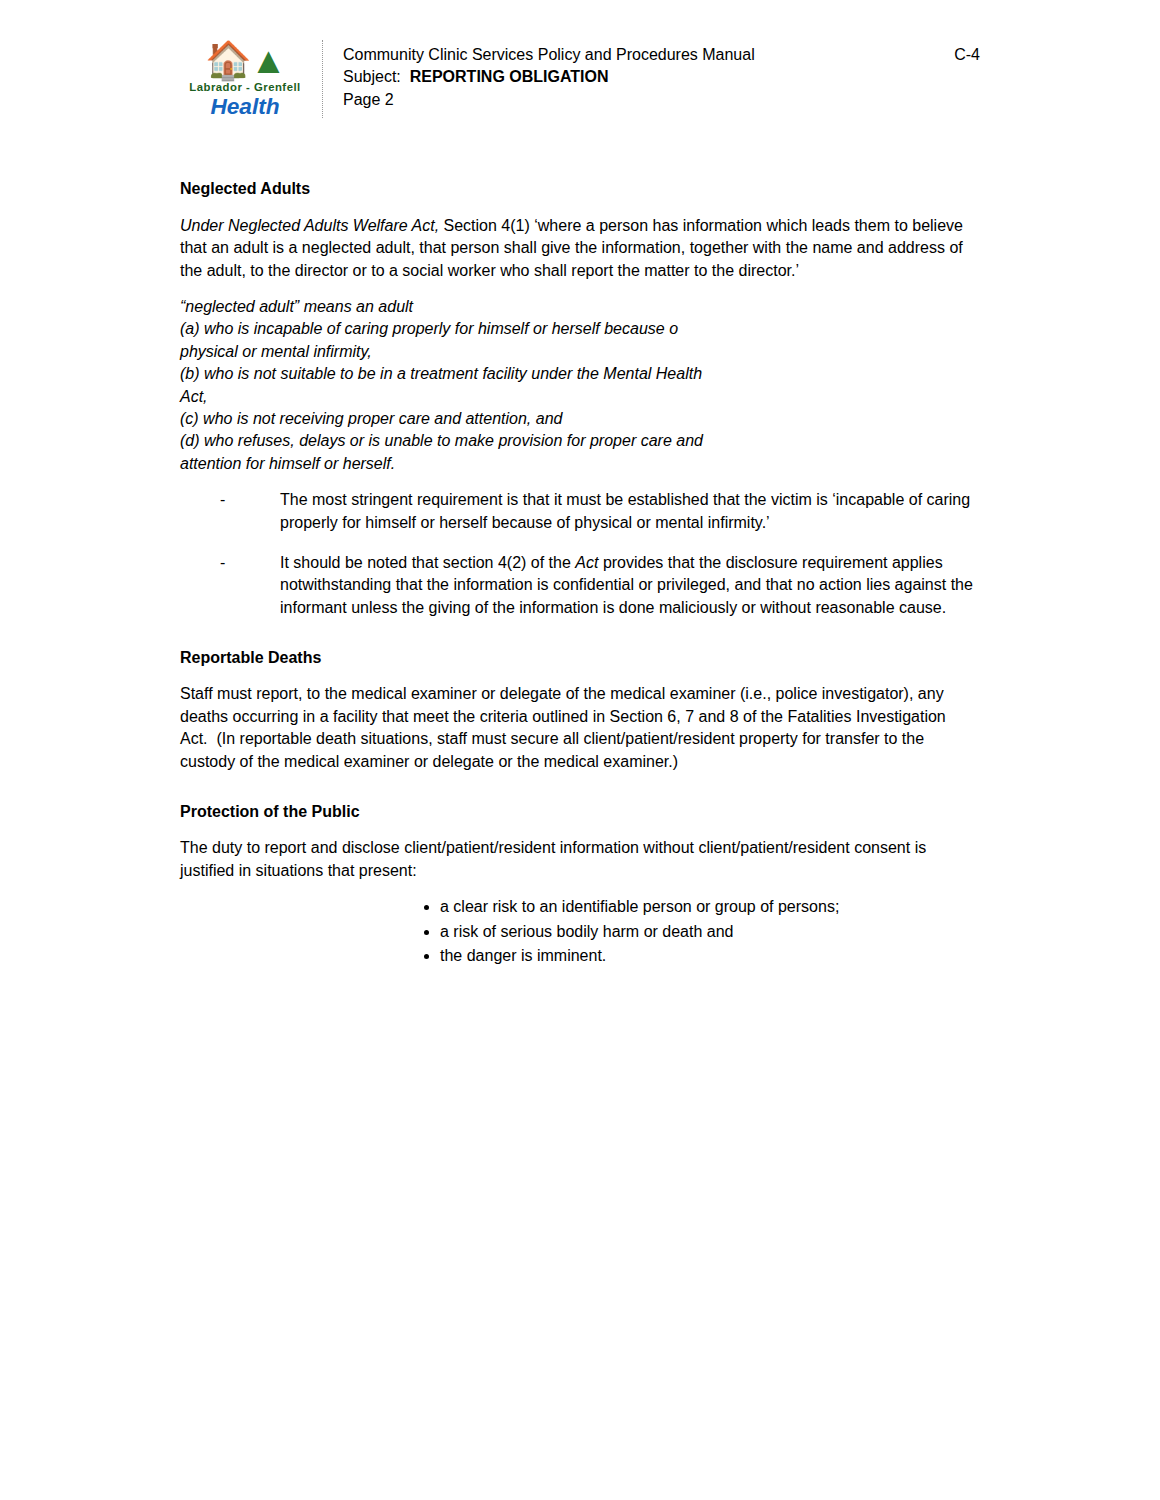🏠▲
Labrador - Grenfell
Health
Community Clinic Services Policy and Procedures Manual C-4
Subject: REPORTING OBLIGATION
Page 2
Neglected Adults
Under Neglected Adults Welfare Act, Section 4(1) ‘where a person has information which leads them to believe that an adult is a neglected adult, that person shall give the information, together with the name and address of the adult, to the director or to a social worker who shall report the matter to the director.’
“neglected adult” means an adult
(a) who is incapable of caring properly for himself or herself because o
physical or mental infirmity,
(b) who is not suitable to be in a treatment facility under the Mental Health
Act,
(c) who is not receiving proper care and attention, and
(d) who refuses, delays or is unable to make provision for proper care and
attention for himself or herself.
The most stringent requirement is that it must be established that the victim is ‘incapable of caring properly for himself or herself because of physical or mental infirmity.’
It should be noted that section 4(2) of the Act provides that the disclosure requirement applies notwithstanding that the information is confidential or privileged, and that no action lies against the informant unless the giving of the information is done maliciously or without reasonable cause.
Reportable Deaths
Staff must report, to the medical examiner or delegate of the medical examiner (i.e., police investigator), any deaths occurring in a facility that meet the criteria outlined in Section 6, 7 and 8 of the Fatalities Investigation Act. (In reportable death situations, staff must secure all client/patient/resident property for transfer to the custody of the medical examiner or delegate or the medical examiner.)
Protection of the Public
The duty to report and disclose client/patient/resident information without client/patient/resident consent is justified in situations that present:
a clear risk to an identifiable person or group of persons;
a risk of serious bodily harm or death and
the danger is imminent.